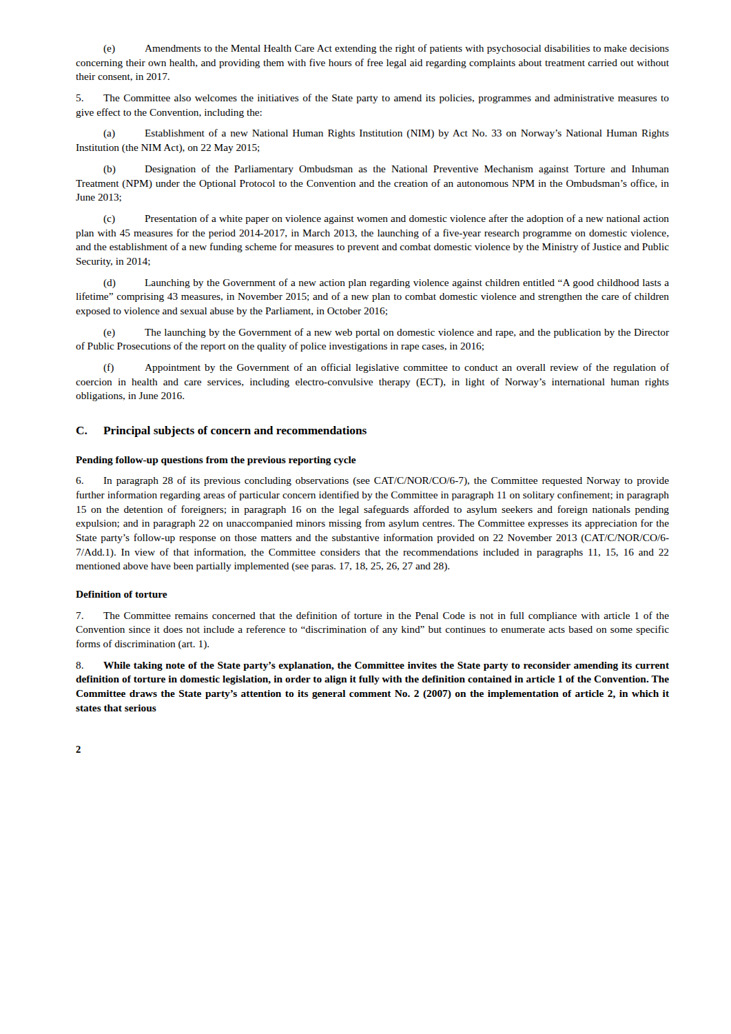(e) Amendments to the Mental Health Care Act extending the right of patients with psychosocial disabilities to make decisions concerning their own health, and providing them with five hours of free legal aid regarding complaints about treatment carried out without their consent, in 2017.
5. The Committee also welcomes the initiatives of the State party to amend its policies, programmes and administrative measures to give effect to the Convention, including the:
(a) Establishment of a new National Human Rights Institution (NIM) by Act No. 33 on Norway’s National Human Rights Institution (the NIM Act), on 22 May 2015;
(b) Designation of the Parliamentary Ombudsman as the National Preventive Mechanism against Torture and Inhuman Treatment (NPM) under the Optional Protocol to the Convention and the creation of an autonomous NPM in the Ombudsman’s office, in June 2013;
(c) Presentation of a white paper on violence against women and domestic violence after the adoption of a new national action plan with 45 measures for the period 2014-2017, in March 2013, the launching of a five-year research programme on domestic violence, and the establishment of a new funding scheme for measures to prevent and combat domestic violence by the Ministry of Justice and Public Security, in 2014;
(d) Launching by the Government of a new action plan regarding violence against children entitled “A good childhood lasts a lifetime” comprising 43 measures, in November 2015; and of a new plan to combat domestic violence and strengthen the care of children exposed to violence and sexual abuse by the Parliament, in October 2016;
(e) The launching by the Government of a new web portal on domestic violence and rape, and the publication by the Director of Public Prosecutions of the report on the quality of police investigations in rape cases, in 2016;
(f) Appointment by the Government of an official legislative committee to conduct an overall review of the regulation of coercion in health and care services, including electro-convulsive therapy (ECT), in light of Norway’s international human rights obligations, in June 2016.
C. Principal subjects of concern and recommendations
Pending follow-up questions from the previous reporting cycle
6. In paragraph 28 of its previous concluding observations (see CAT/C/NOR/CO/6-7), the Committee requested Norway to provide further information regarding areas of particular concern identified by the Committee in paragraph 11 on solitary confinement; in paragraph 15 on the detention of foreigners; in paragraph 16 on the legal safeguards afforded to asylum seekers and foreign nationals pending expulsion; and in paragraph 22 on unaccompanied minors missing from asylum centres. The Committee expresses its appreciation for the State party’s follow-up response on those matters and the substantive information provided on 22 November 2013 (CAT/C/NOR/CO/6-7/Add.1). In view of that information, the Committee considers that the recommendations included in paragraphs 11, 15, 16 and 22 mentioned above have been partially implemented (see paras. 17, 18, 25, 26, 27 and 28).
Definition of torture
7. The Committee remains concerned that the definition of torture in the Penal Code is not in full compliance with article 1 of the Convention since it does not include a reference to “discrimination of any kind” but continues to enumerate acts based on some specific forms of discrimination (art. 1).
8. While taking note of the State party’s explanation, the Committee invites the State party to reconsider amending its current definition of torture in domestic legislation, in order to align it fully with the definition contained in article 1 of the Convention. The Committee draws the State party’s attention to its general comment No. 2 (2007) on the implementation of article 2, in which it states that serious
2